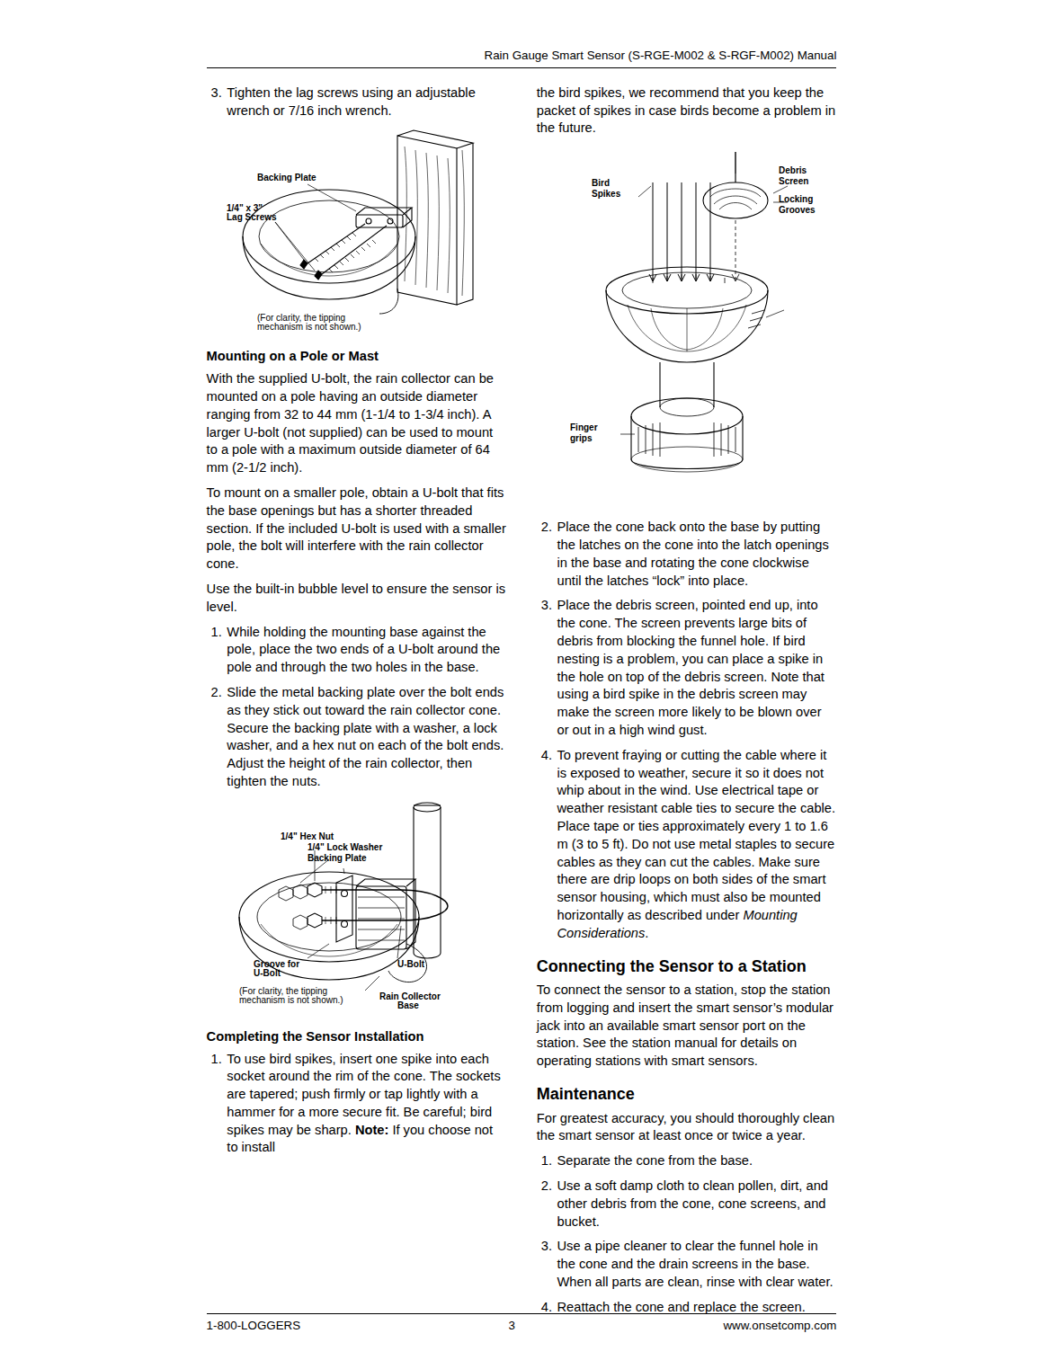Rain Gauge Smart Sensor (S-RGE-M002 & S-RGF-M002) Manual
Tighten the lag screws using an adjustable wrench or 7/16 inch wrench.
Backing Plate 1/4" x 3" Lag Screws (For clarity, the tipping mechanism is not shown.)
Mounting on a Pole or Mast
With the supplied U-bolt, the rain collector can be mounted on a pole having an outside diameter ranging from 32 to 44 mm (1-1/4 to 1-3/4 inch). A larger U-bolt (not supplied) can be used to mount to a pole with a maximum outside diameter of 64 mm (2-1/2 inch).
To mount on a smaller pole, obtain a U-bolt that fits the base openings but has a shorter threaded section. If the included U-bolt is used with a smaller pole, the bolt will interfere with the rain collector cone.
Use the built-in bubble level to ensure the sensor is level.
While holding the mounting base against the pole, place the two ends of a U-bolt around the pole and through the two holes in the base.
Slide the metal backing plate over the bolt ends as they stick out toward the rain collector cone. Secure the backing plate with a washer, a lock washer, and a hex nut on each of the bolt ends. Adjust the height of the rain collector, then tighten the nuts.
1/4" Hex Nut 1/4" Lock Washer Backing Plate Groove for U-Bolt U-Bolt Rain Collector Base (For clarity, the tipping mechanism is not shown.)
Completing the Sensor Installation
To use bird spikes, insert one spike into each socket around the rim of the cone. The sockets are tapered; push firmly or tap lightly with a hammer for a more secure fit. Be careful; bird spikes may be sharp. Note: If you choose not to install
the bird spikes, we recommend that you keep the packet of spikes in case birds become a problem in the future.
Bird Spikes Debris Screen Locking Grooves Finger grips
Place the cone back onto the base by putting the latches on the cone into the latch openings in the base and rotating the cone clockwise until the latches “lock” into place.
Place the debris screen, pointed end up, into the cone. The screen prevents large bits of debris from blocking the funnel hole. If bird nesting is a problem, you can place a spike in the hole on top of the debris screen. Note that using a bird spike in the debris screen may make the screen more likely to be blown over or out in a high wind gust.
To prevent fraying or cutting the cable where it is exposed to weather, secure it so it does not whip about in the wind. Use electrical tape or weather resistant cable ties to secure the cable. Place tape or ties approximately every 1 to 1.6 m (3 to 5 ft). Do not use metal staples to secure cables as they can cut the cables. Make sure there are drip loops on both sides of the smart sensor housing, which must also be mounted horizontally as described under Mounting Considerations.
Connecting the Sensor to a Station
To connect the sensor to a station, stop the station from logging and insert the smart sensor’s modular jack into an available smart sensor port on the station. See the station manual for details on operating stations with smart sensors.
Maintenance
For greatest accuracy, you should thoroughly clean the smart sensor at least once or twice a year.
Separate the cone from the base.
Use a soft damp cloth to clean pollen, dirt, and other debris from the cone, cone screens, and bucket.
Use a pipe cleaner to clear the funnel hole in the cone and the drain screens in the base. When all parts are clean, rinse with clear water.
Reattach the cone and replace the screen.
1-800-LOGGERS
3
www.onsetcomp.com